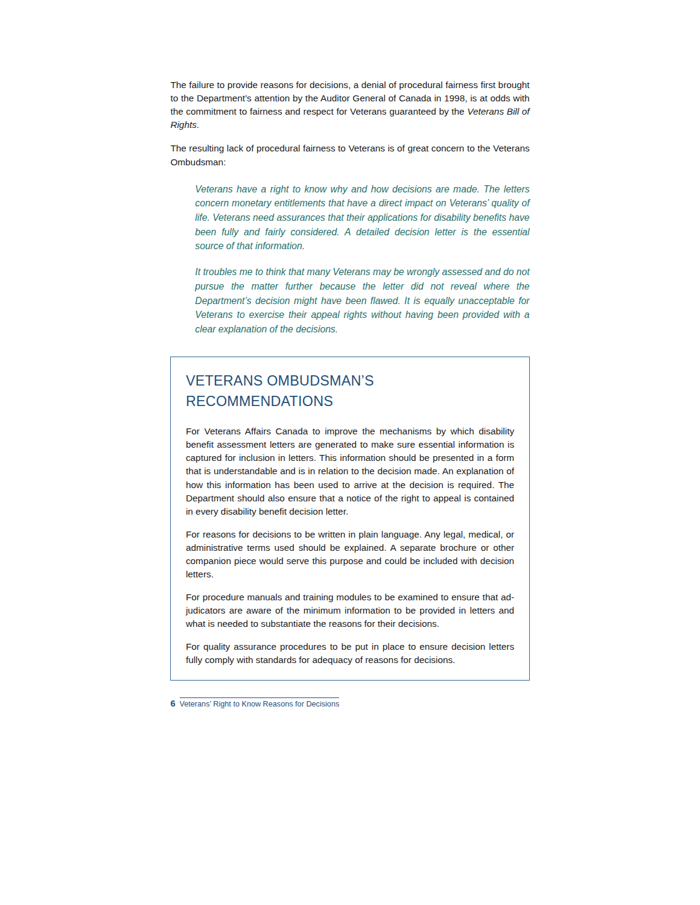The failure to provide reasons for decisions, a denial of procedural fairness first brought to the Department’s attention by the Auditor General of Canada in 1998, is at odds with the commitment to fairness and respect for Veterans guaranteed by the Veterans Bill of Rights.
The resulting lack of procedural fairness to Veterans is of great concern to the Veterans Ombudsman:
Veterans have a right to know why and how decisions are made. The letters concern monetary entitlements that have a direct impact on Veterans’ quality of life. Veterans need assurances that their applications for disability benefits have been fully and fairly considered. A detailed decision letter is the essential source of that information.
It troubles me to think that many Veterans may be wrongly assessed and do not pursue the matter further because the letter did not reveal where the Department’s decision might have been flawed. It is equally unacceptable for Veterans to exercise their appeal rights without having been provided with a clear explanation of the decisions.
Veterans Ombudsman’s Recommendations
For Veterans Affairs Canada to improve the mechanisms by which disability benefit assessment letters are generated to make sure essential information is captured for inclusion in letters. This information should be presented in a form that is understandable and is in relation to the decision made. An explanation of how this information has been used to arrive at the decision is required. The Department should also ensure that a notice of the right to appeal is contained in every disability benefit decision letter.
For reasons for decisions to be written in plain language. Any legal, medical, or administrative terms used should be explained. A separate brochure or other companion piece would serve this purpose and could be included with decision letters.
For procedure manuals and training modules to be examined to ensure that adjudicators are aware of the minimum information to be provided in letters and what is needed to substantiate the reasons for their decisions.
For quality assurance procedures to be put in place to ensure decision letters fully comply with standards for adequacy of reasons for decisions.
6 Veterans’ Right to Know Reasons for Decisions